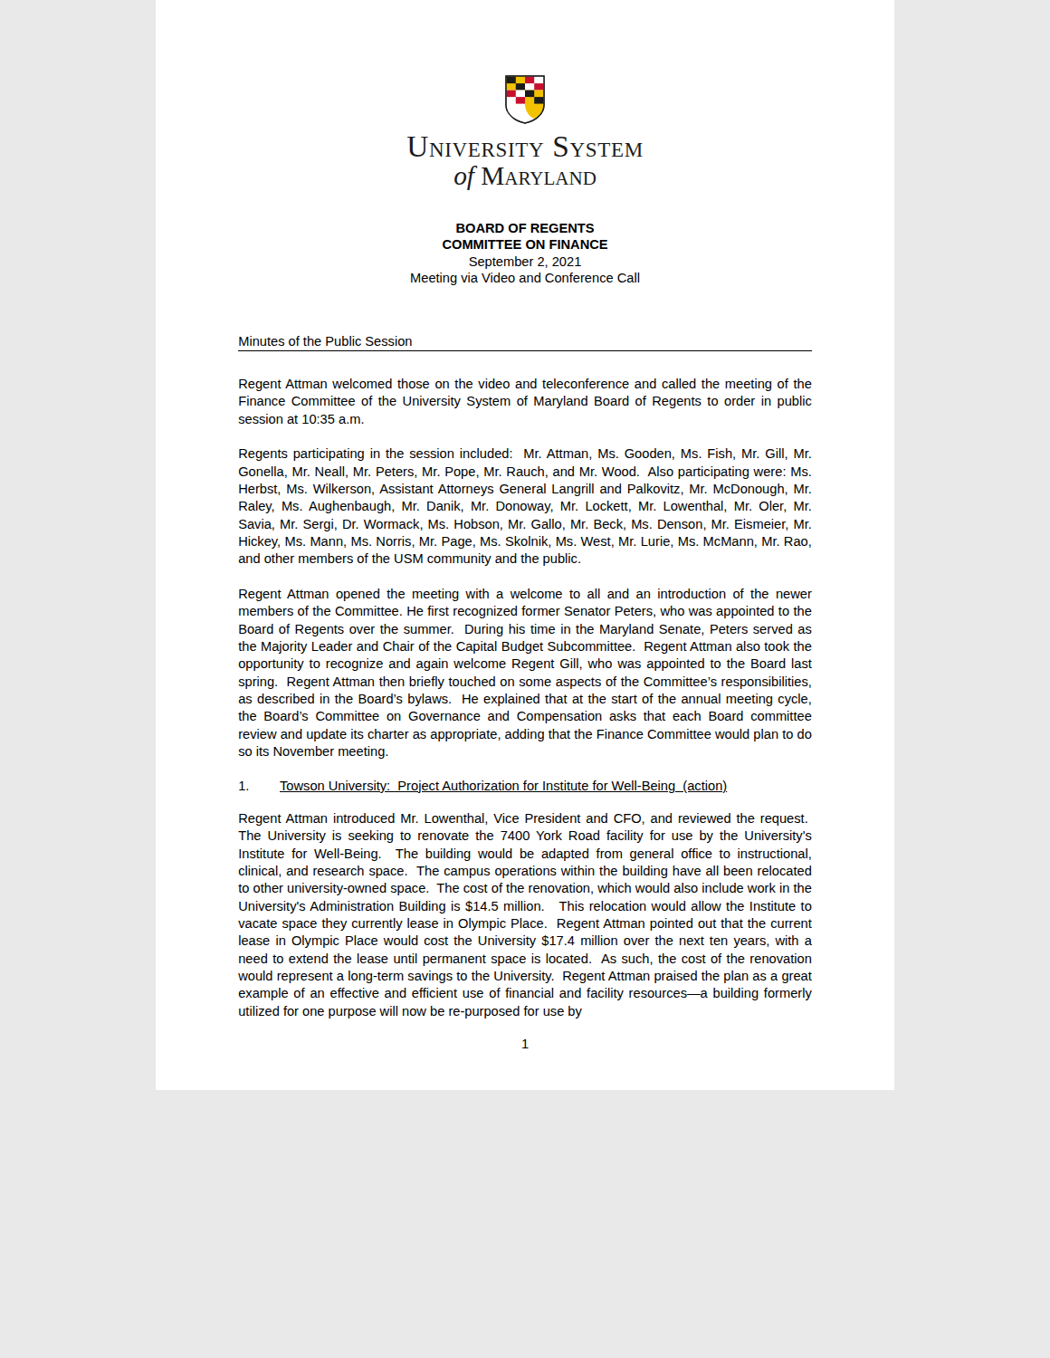USM shield
University System
of Maryland
BOARD OF REGENTS
COMMITTEE ON FINANCE
September 2, 2021
Meeting via Video and Conference Call
Minutes of the Public Session
Regent Attman welcomed those on the video and teleconference and called the meeting of the Finance Committee of the University System of Maryland Board of Regents to order in public session at 10:35 a.m.
Regents participating in the session included: Mr. Attman, Ms. Gooden, Ms. Fish, Mr. Gill, Mr. Gonella, Mr. Neall, Mr. Peters, Mr. Pope, Mr. Rauch, and Mr. Wood. Also participating were: Ms. Herbst, Ms. Wilkerson, Assistant Attorneys General Langrill and Palkovitz, Mr. McDonough, Mr. Raley, Ms. Aughenbaugh, Mr. Danik, Mr. Donoway, Mr. Lockett, Mr. Lowenthal, Mr. Oler, Mr. Savia, Mr. Sergi, Dr. Wormack, Ms. Hobson, Mr. Gallo, Mr. Beck, Ms. Denson, Mr. Eismeier, Mr. Hickey, Ms. Mann, Ms. Norris, Mr. Page, Ms. Skolnik, Ms. West, Mr. Lurie, Ms. McMann, Mr. Rao, and other members of the USM community and the public.
Regent Attman opened the meeting with a welcome to all and an introduction of the newer members of the Committee. He first recognized former Senator Peters, who was appointed to the Board of Regents over the summer. During his time in the Maryland Senate, Peters served as the Majority Leader and Chair of the Capital Budget Subcommittee. Regent Attman also took the opportunity to recognize and again welcome Regent Gill, who was appointed to the Board last spring. Regent Attman then briefly touched on some aspects of the Committee’s responsibilities, as described in the Board’s bylaws. He explained that at the start of the annual meeting cycle, the Board’s Committee on Governance and Compensation asks that each Board committee review and update its charter as appropriate, adding that the Finance Committee would plan to do so its November meeting.
1.
Towson University: Project Authorization for Institute for Well-Being (action)
Regent Attman introduced Mr. Lowenthal, Vice President and CFO, and reviewed the request. The University is seeking to renovate the 7400 York Road facility for use by the University's Institute for Well-Being. The building would be adapted from general office to instructional, clinical, and research space. The campus operations within the building have all been relocated to other university-owned space. The cost of the renovation, which would also include work in the University's Administration Building is $14.5 million. This relocation would allow the Institute to vacate space they currently lease in Olympic Place. Regent Attman pointed out that the current lease in Olympic Place would cost the University $17.4 million over the next ten years, with a need to extend the lease until permanent space is located. As such, the cost of the renovation would represent a long-term savings to the University. Regent Attman praised the plan as a great example of an effective and efficient use of financial and facility resources—a building formerly utilized for one purpose will now be re-purposed for use by
1